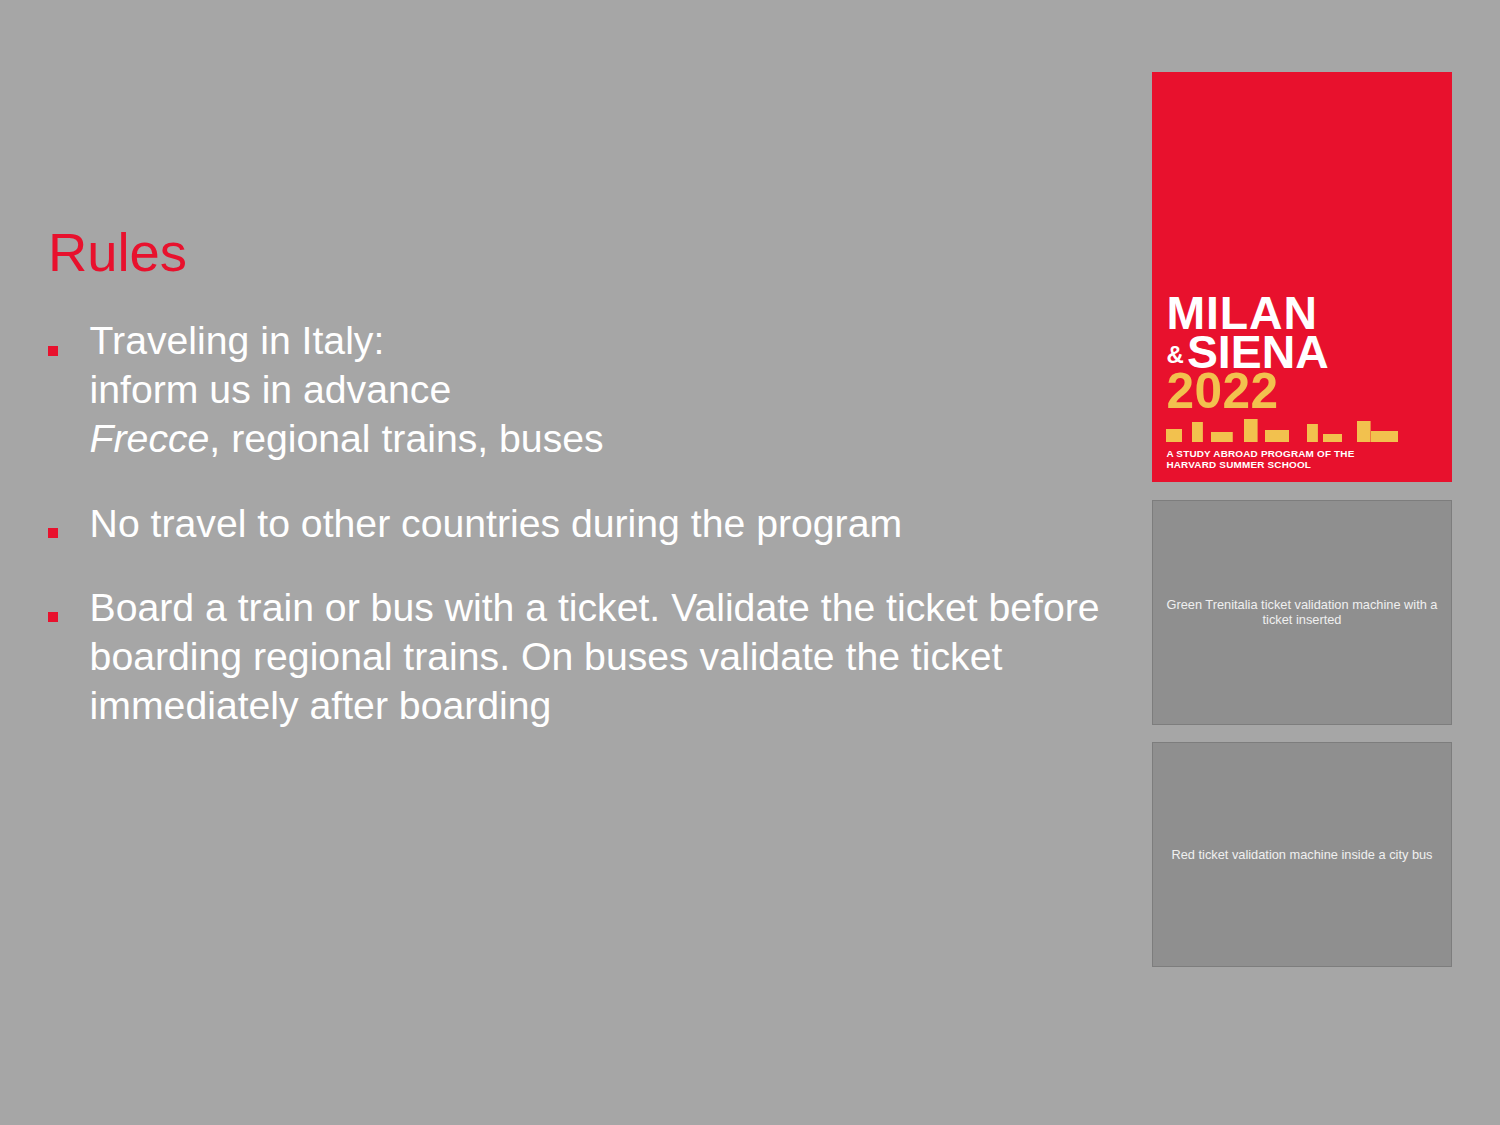Rules
Traveling in Italy:
inform us in advance
Frecce, regional trains, buses
No travel to other countries during the program
Board a train or bus with a ticket. Validate the ticket before boarding regional trains. On buses validate the ticket immediately after boarding
Milan
& Siena
2022
A study abroad program of the
Harvard Summer School
Green Trenitalia ticket validation machine with a ticket inserted
Red ticket validation machine inside a city bus